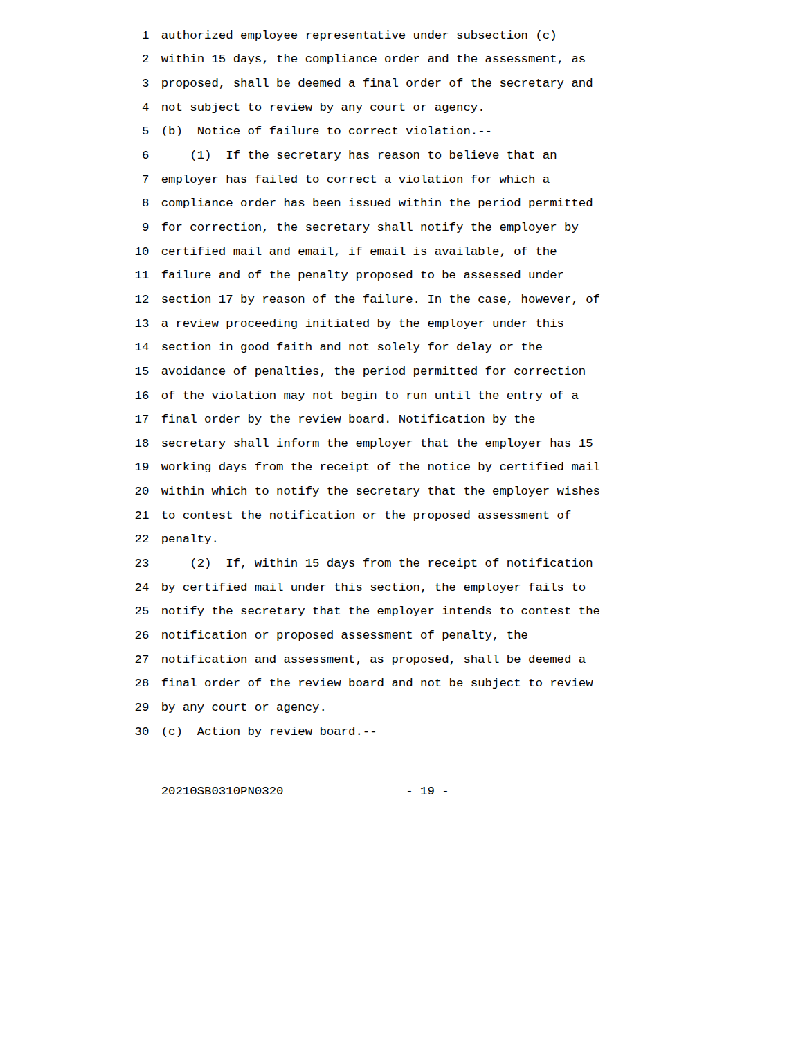authorized employee representative under subsection (c)
within 15 days, the compliance order and the assessment, as
proposed, shall be deemed a final order of the secretary and
not subject to review by any court or agency.
(b) Notice of failure to correct violation.--
(1) If the secretary has reason to believe that an
employer has failed to correct a violation for which a
compliance order has been issued within the period permitted
for correction, the secretary shall notify the employer by
certified mail and email, if email is available, of the
failure and of the penalty proposed to be assessed under
section 17 by reason of the failure. In the case, however, of
a review proceeding initiated by the employer under this
section in good faith and not solely for delay or the
avoidance of penalties, the period permitted for correction
of the violation may not begin to run until the entry of a
final order by the review board. Notification by the
secretary shall inform the employer that the employer has 15
working days from the receipt of the notice by certified mail
within which to notify the secretary that the employer wishes
to contest the notification or the proposed assessment of
penalty.
(2) If, within 15 days from the receipt of notification
by certified mail under this section, the employer fails to
notify the secretary that the employer intends to contest the
notification or proposed assessment of penalty, the
notification and assessment, as proposed, shall be deemed a
final order of the review board and not be subject to review
by any court or agency.
(c) Action by review board.--
20210SB0310PN0320 - 19 -